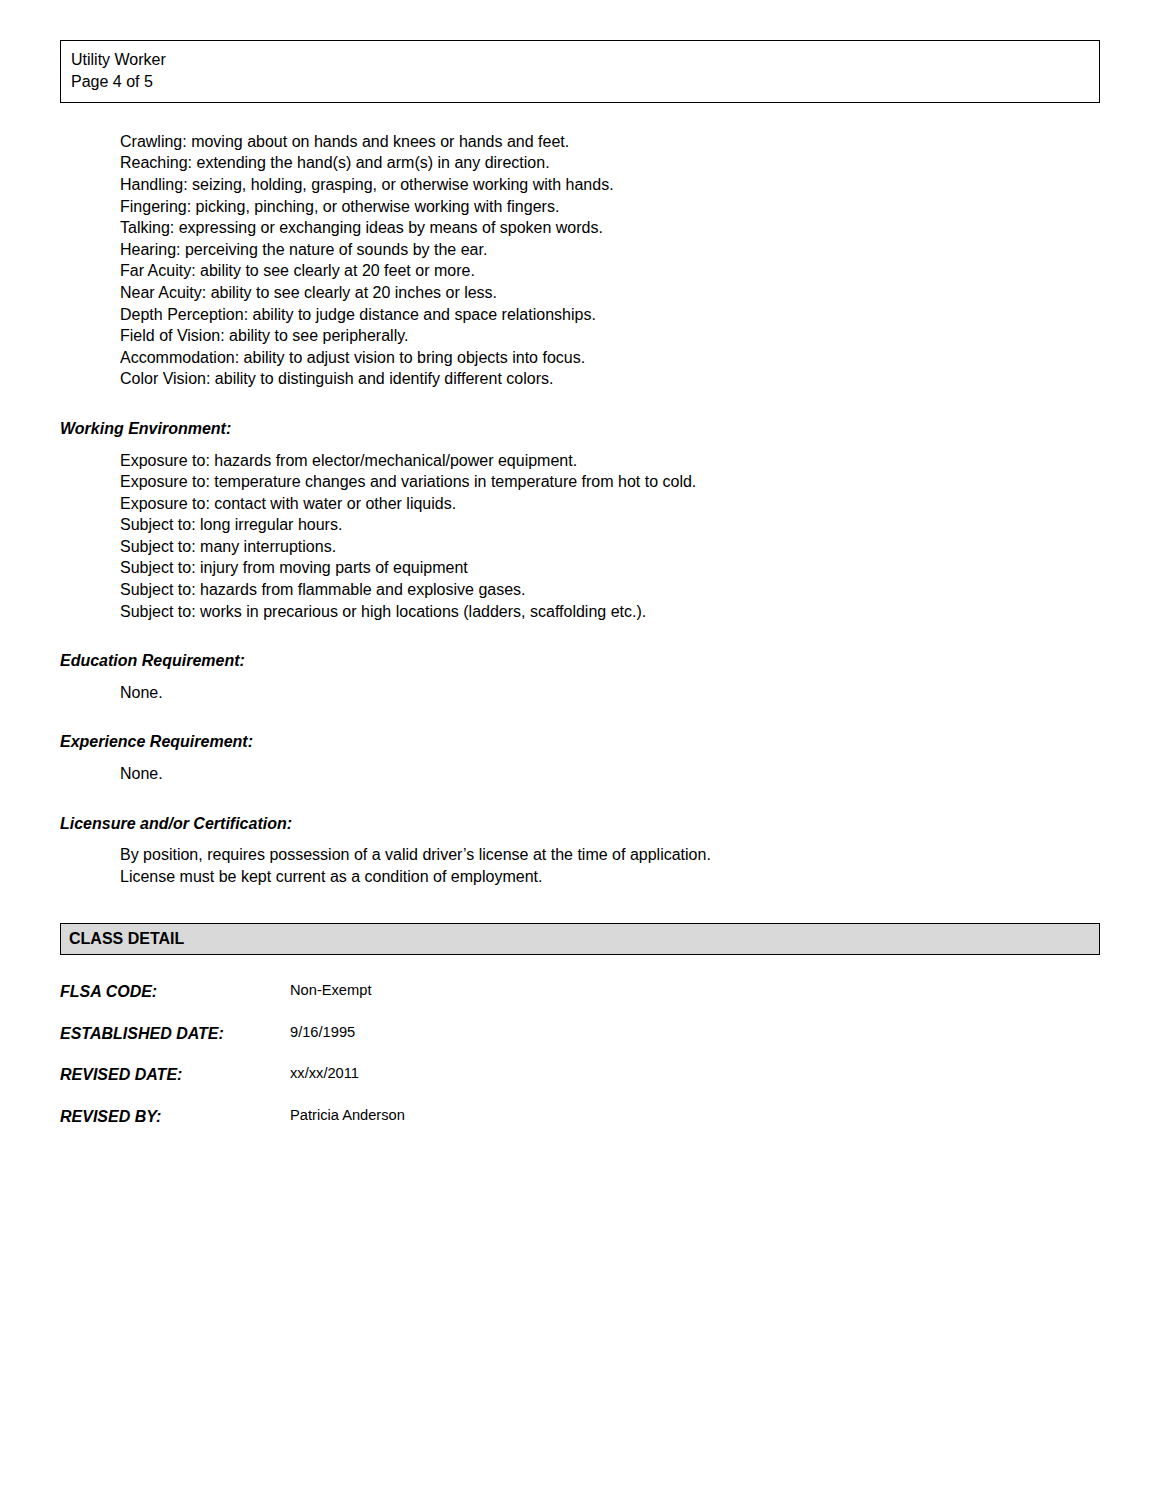Utility Worker
Page 4 of 5
Crawling: moving about on hands and knees or hands and feet.
Reaching: extending the hand(s) and arm(s) in any direction.
Handling: seizing, holding, grasping, or otherwise working with hands.
Fingering: picking, pinching, or otherwise working with fingers.
Talking: expressing or exchanging ideas by means of spoken words.
Hearing: perceiving the nature of sounds by the ear.
Far Acuity: ability to see clearly at 20 feet or more.
Near Acuity: ability to see clearly at 20 inches or less.
Depth Perception: ability to judge distance and space relationships.
Field of Vision: ability to see peripherally.
Accommodation: ability to adjust vision to bring objects into focus.
Color Vision: ability to distinguish and identify different colors.
Working Environment:
Exposure to: hazards from elector/mechanical/power equipment.
Exposure to: temperature changes and variations in temperature from hot to cold.
Exposure to: contact with water or other liquids.
Subject to: long irregular hours.
Subject to: many interruptions.
Subject to: injury from moving parts of equipment
Subject to: hazards from flammable and explosive gases.
Subject to: works in precarious or high locations (ladders, scaffolding etc.).
Education Requirement:
None.
Experience Requirement:
None.
Licensure and/or Certification:
By position, requires possession of a valid driver’s license at the time of application.
License must be kept current as a condition of employment.
CLASS DETAIL
| FLSA CODE: | Non-Exempt |
| ESTABLISHED DATE: | 9/16/1995 |
| REVISED DATE: | xx/xx/2011 |
| REVISED BY: | Patricia Anderson |